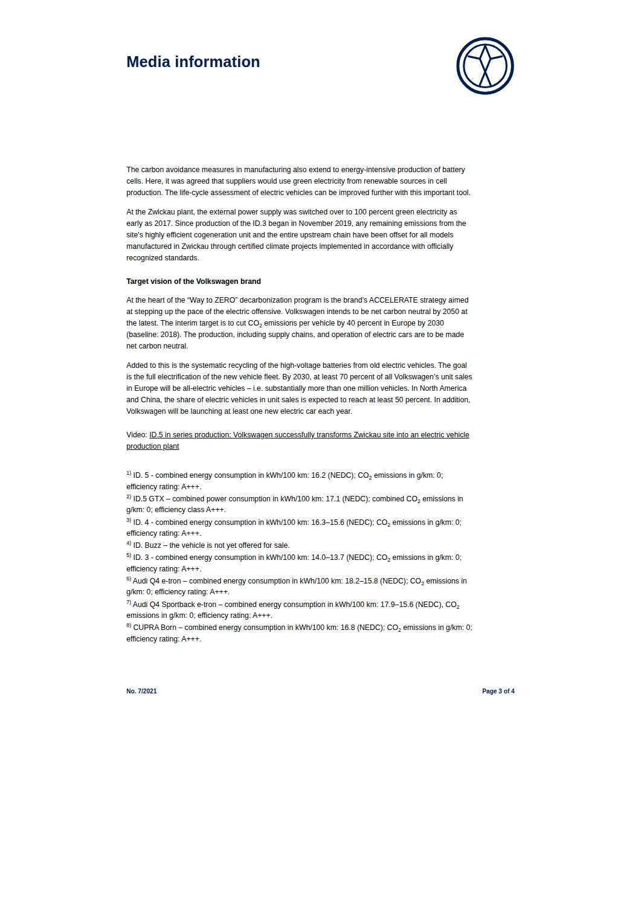Media information
The carbon avoidance measures in manufacturing also extend to energy-intensive production of battery cells. Here, it was agreed that suppliers would use green electricity from renewable sources in cell production. The life-cycle assessment of electric vehicles can be improved further with this important tool.
At the Zwickau plant, the external power supply was switched over to 100 percent green electricity as early as 2017. Since production of the ID.3 began in November 2019, any remaining emissions from the site's highly efficient cogeneration unit and the entire upstream chain have been offset for all models manufactured in Zwickau through certified climate projects implemented in accordance with officially recognized standards.
Target vision of the Volkswagen brand
At the heart of the “Way to ZERO” decarbonization program is the brand’s ACCELERATE strategy aimed at stepping up the pace of the electric offensive. Volkswagen intends to be net carbon neutral by 2050 at the latest. The interim target is to cut CO2 emissions per vehicle by 40 percent in Europe by 2030 (baseline: 2018). The production, including supply chains, and operation of electric cars are to be made net carbon neutral.
Added to this is the systematic recycling of the high-voltage batteries from old electric vehicles. The goal is the full electrification of the new vehicle fleet. By 2030, at least 70 percent of all Volkswagen’s unit sales in Europe will be all-electric vehicles – i.e. substantially more than one million vehicles. In North America and China, the share of electric vehicles in unit sales is expected to reach at least 50 percent. In addition, Volkswagen will be launching at least one new electric car each year.
Video: ID.5 in series production: Volkswagen successfully transforms Zwickau site into an electric vehicle production plant
1) ID. 5 - combined energy consumption in kWh/100 km: 16.2 (NEDC); CO2 emissions in g/km: 0; efficiency rating: A+++.
2) ID.5 GTX – combined power consumption in kWh/100 km: 17.1 (NEDC); combined CO2 emissions in g/km: 0; efficiency class A+++.
3) ID. 4 - combined energy consumption in kWh/100 km: 16.3–15.6 (NEDC); CO2 emissions in g/km: 0; efficiency rating: A+++.
4) ID. Buzz – the vehicle is not yet offered for sale.
5) ID. 3 - combined energy consumption in kWh/100 km: 14.0–13.7 (NEDC); CO2 emissions in g/km: 0; efficiency rating: A+++.
6) Audi Q4 e-tron – combined energy consumption in kWh/100 km: 18.2–15.8 (NEDC); CO2 emissions in g/km: 0; efficiency rating: A+++.
7) Audi Q4 Sportback e-tron – combined energy consumption in kWh/100 km: 17.9–15.6 (NEDC), CO2 emissions in g/km: 0; efficiency rating: A+++.
8) CUPRA Born – combined energy consumption in kWh/100 km: 16.8 (NEDC); CO2 emissions in g/km: 0; efficiency rating: A+++.
No. 7/2021 Page 3 of 4